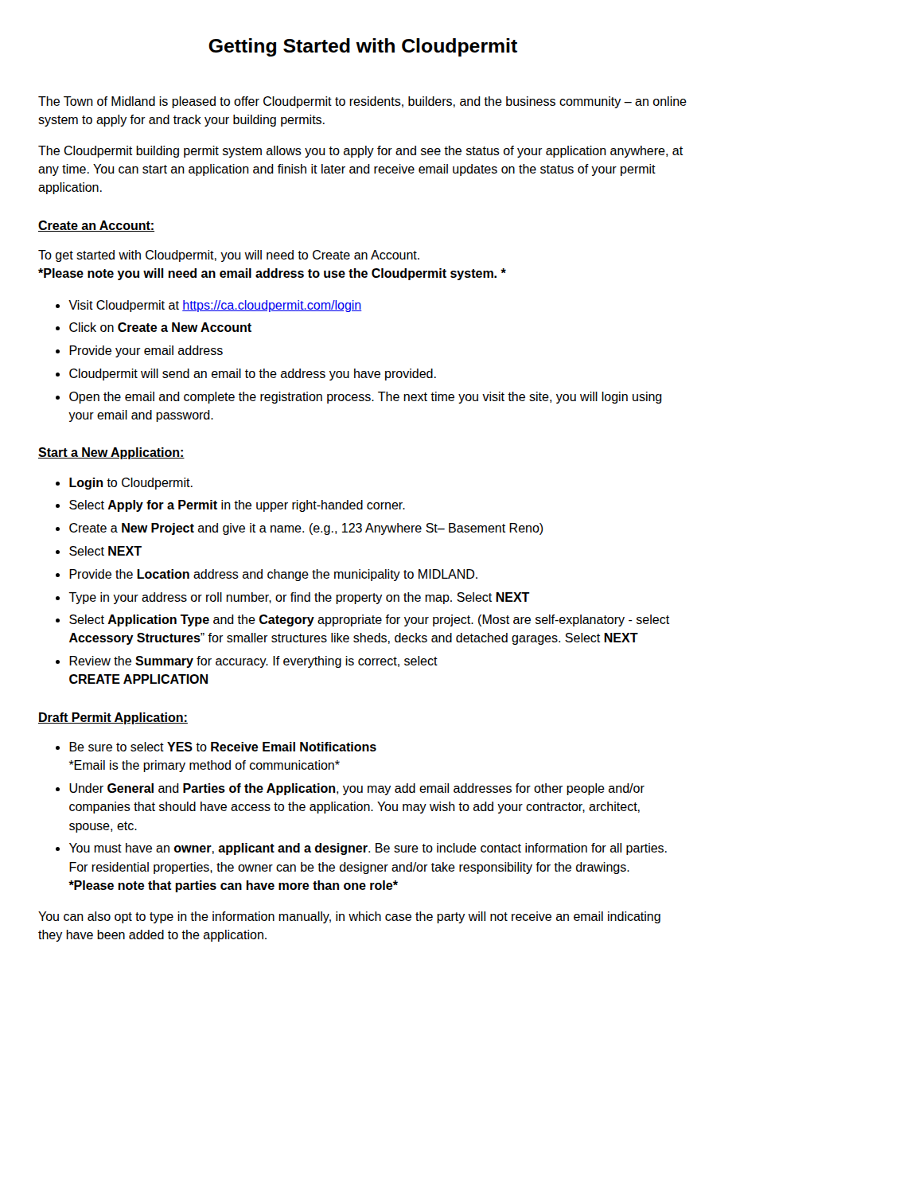Getting Started with Cloudpermit
The Town of Midland is pleased to offer Cloudpermit to residents, builders, and the business community – an online system to apply for and track your building permits.
The Cloudpermit building permit system allows you to apply for and see the status of your application anywhere, at any time. You can start an application and finish it later and receive email updates on the status of your permit application.
Create an Account:
To get started with Cloudpermit, you will need to Create an Account.
*Please note you will need an email address to use the Cloudpermit system. *
Visit Cloudpermit at https://ca.cloudpermit.com/login
Click on Create a New Account
Provide your email address
Cloudpermit will send an email to the address you have provided.
Open the email and complete the registration process. The next time you visit the site, you will login using your email and password.
Start a New Application:
Login to Cloudpermit.
Select Apply for a Permit in the upper right-handed corner.
Create a New Project and give it a name. (e.g., 123 Anywhere St– Basement Reno)
Select NEXT
Provide the Location address and change the municipality to MIDLAND.
Type in your address or roll number, or find the property on the map. Select NEXT
Select Application Type and the Category appropriate for your project. (Most are self-explanatory - select Accessory Structures” for smaller structures like sheds, decks and detached garages. Select NEXT
Review the Summary for accuracy. If everything is correct, select
CREATE APPLICATION
Draft Permit Application:
Be sure to select YES to Receive Email Notifications
*Email is the primary method of communication*
Under General and Parties of the Application, you may add email addresses for other people and/or companies that should have access to the application. You may wish to add your contractor, architect, spouse, etc.
You must have an owner, applicant and a designer. Be sure to include contact information for all parties. For residential properties, the owner can be the designer and/or take responsibility for the drawings.
*Please note that parties can have more than one role*
You can also opt to type in the information manually, in which case the party will not receive an email indicating they have been added to the application.